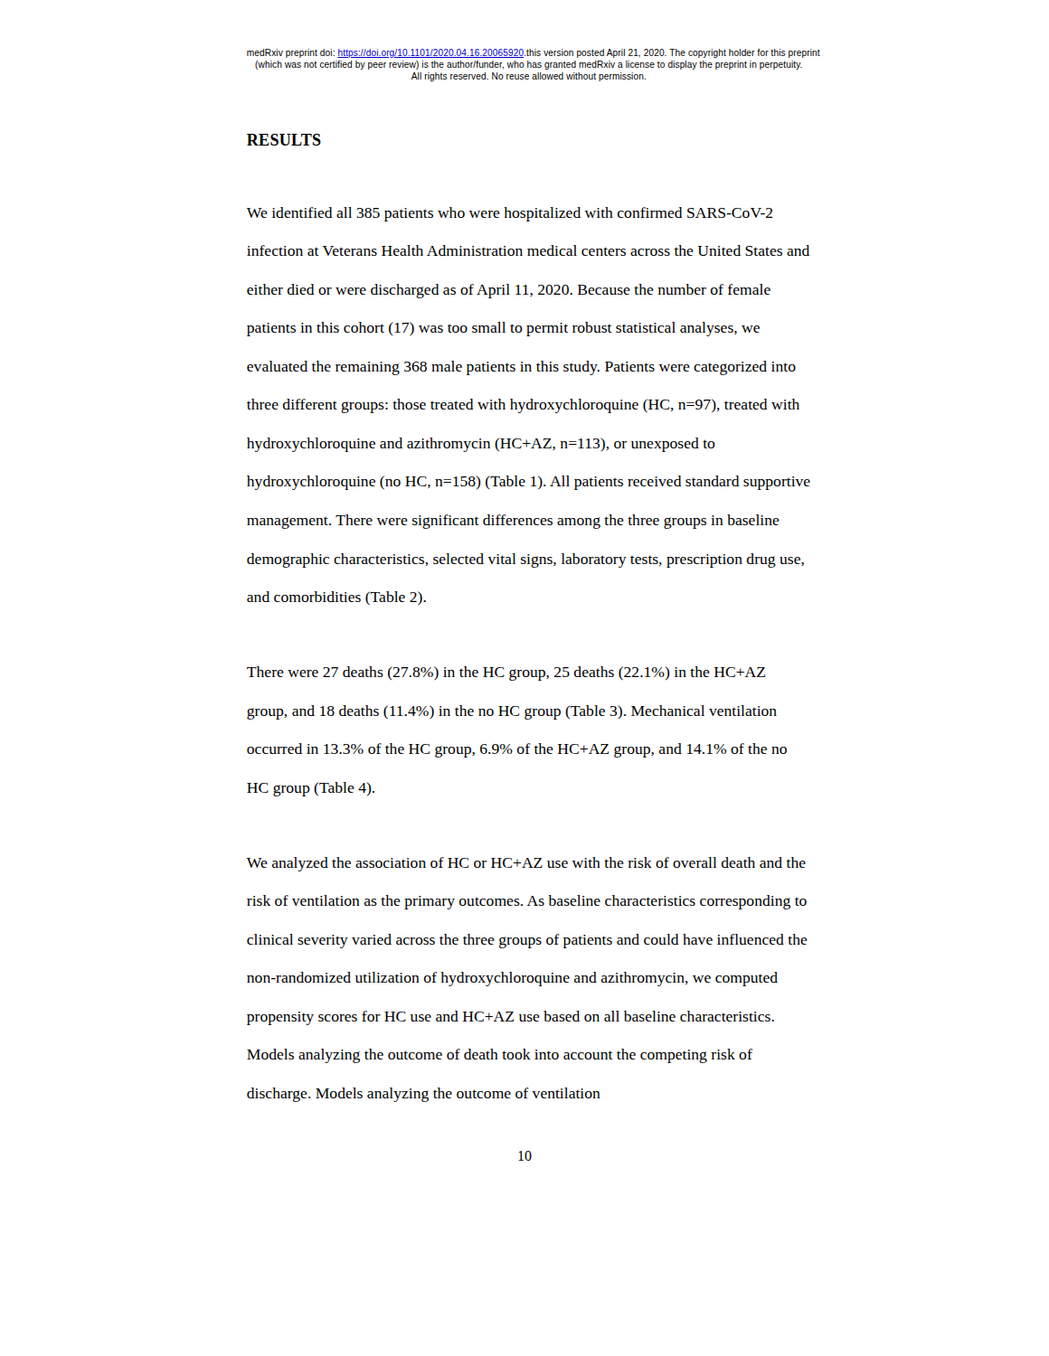medRxiv preprint doi: https://doi.org/10.1101/2020.04.16.20065920.this version posted April 21, 2020. The copyright holder for this preprint
(which was not certified by peer review) is the author/funder, who has granted medRxiv a license to display the preprint in perpetuity.
All rights reserved. No reuse allowed without permission.
RESULTS
We identified all 385 patients who were hospitalized with confirmed SARS-CoV-2 infection at Veterans Health Administration medical centers across the United States and either died or were discharged as of April 11, 2020. Because the number of female patients in this cohort (17) was too small to permit robust statistical analyses, we evaluated the remaining 368 male patients in this study. Patients were categorized into three different groups: those treated with hydroxychloroquine (HC, n=97), treated with hydroxychloroquine and azithromycin (HC+AZ, n=113), or unexposed to hydroxychloroquine (no HC, n=158) (Table 1). All patients received standard supportive management. There were significant differences among the three groups in baseline demographic characteristics, selected vital signs, laboratory tests, prescription drug use, and comorbidities (Table 2).
There were 27 deaths (27.8%) in the HC group, 25 deaths (22.1%) in the HC+AZ group, and 18 deaths (11.4%) in the no HC group (Table 3). Mechanical ventilation occurred in 13.3% of the HC group, 6.9% of the HC+AZ group, and 14.1% of the no HC group (Table 4).
We analyzed the association of HC or HC+AZ use with the risk of overall death and the risk of ventilation as the primary outcomes. As baseline characteristics corresponding to clinical severity varied across the three groups of patients and could have influenced the non-randomized utilization of hydroxychloroquine and azithromycin, we computed propensity scores for HC use and HC+AZ use based on all baseline characteristics. Models analyzing the outcome of death took into account the competing risk of discharge. Models analyzing the outcome of ventilation
10